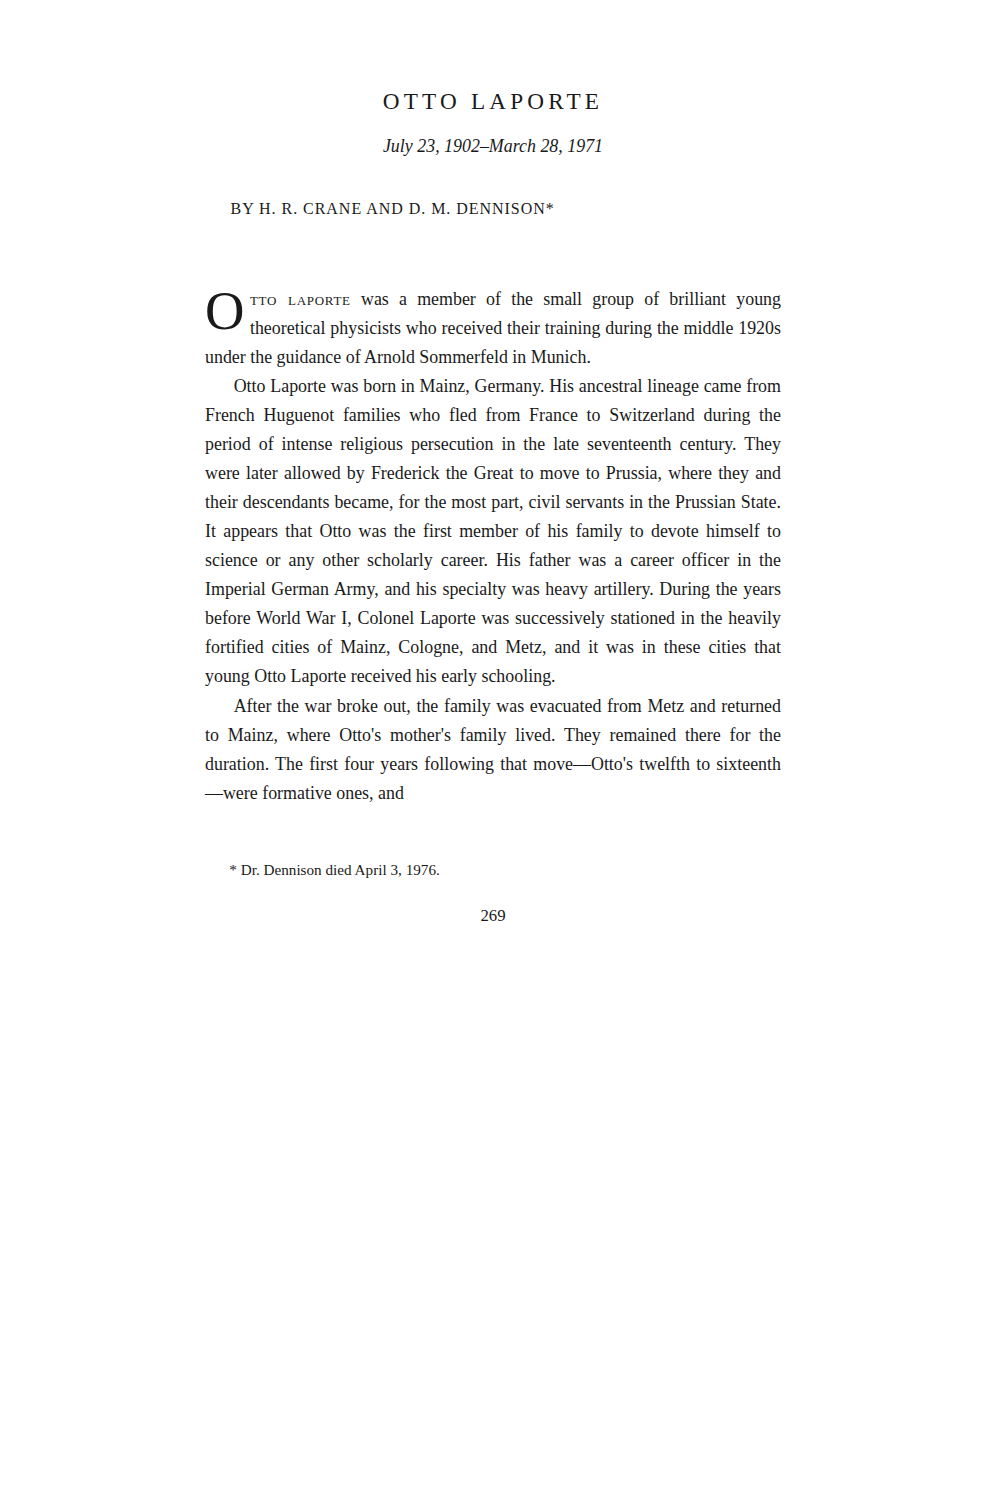OTTO LAPORTE
July 23, 1902–March 28, 1971
BY H. R. CRANE AND D. M. DENNISON*
Otto laporte was a member of the small group of brilliant young theoretical physicists who received their training during the middle 1920s under the guidance of Arnold Sommerfeld in Munich.
Otto Laporte was born in Mainz, Germany. His ancestral lineage came from French Huguenot families who fled from France to Switzerland during the period of intense religious persecution in the late seventeenth century. They were later allowed by Frederick the Great to move to Prussia, where they and their descendants became, for the most part, civil servants in the Prussian State. It appears that Otto was the first member of his family to devote himself to science or any other scholarly career. His father was a career officer in the Imperial German Army, and his specialty was heavy artillery. During the years before World War I, Colonel Laporte was successively stationed in the heavily fortified cities of Mainz, Cologne, and Metz, and it was in these cities that young Otto Laporte received his early schooling.
After the war broke out, the family was evacuated from Metz and returned to Mainz, where Otto's mother's family lived. They remained there for the duration. The first four years following that move—Otto's twelfth to sixteenth—were formative ones, and
* Dr. Dennison died April 3, 1976.
269